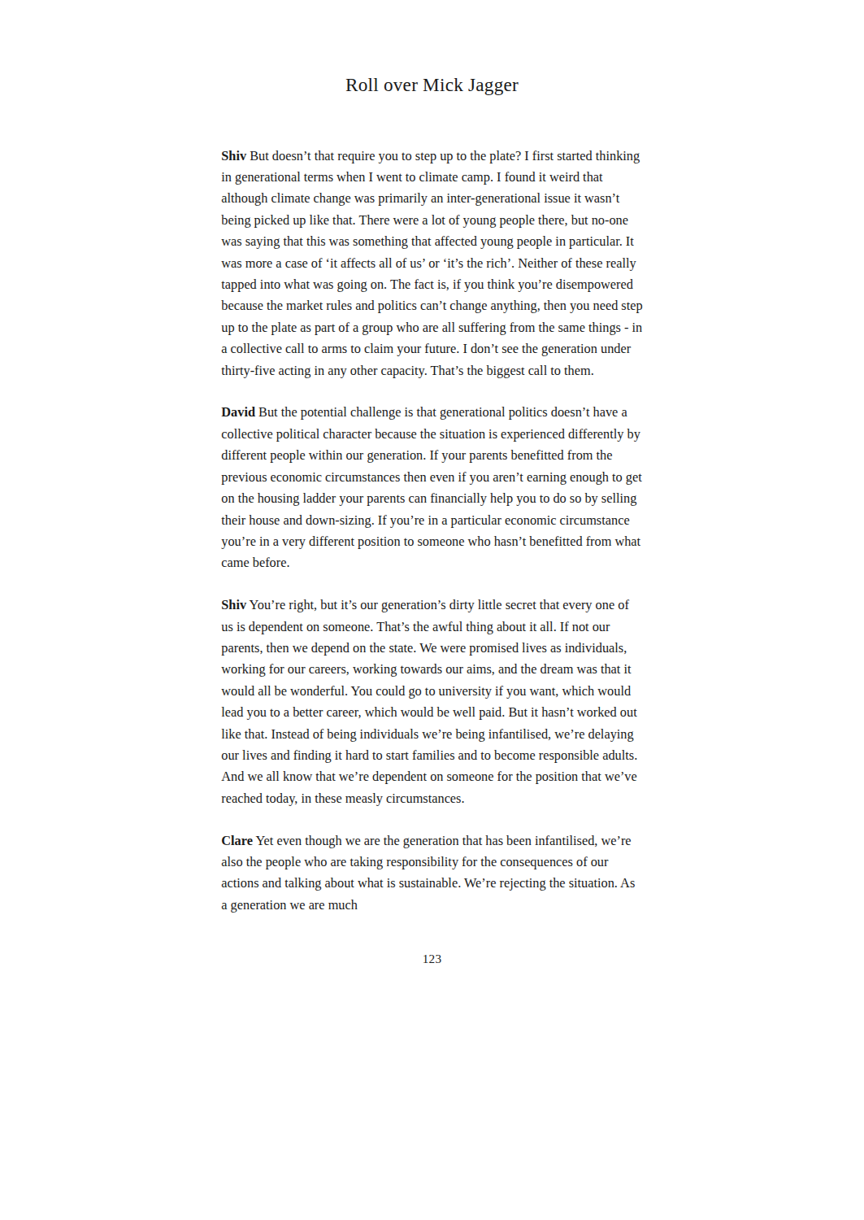Roll over Mick Jagger
Shiv But doesn’t that require you to step up to the plate? I first started thinking in generational terms when I went to climate camp. I found it weird that although climate change was primarily an inter-generational issue it wasn’t being picked up like that. There were a lot of young people there, but no-one was saying that this was something that affected young people in particular. It was more a case of ‘it affects all of us’ or ‘it’s the rich’. Neither of these really tapped into what was going on. The fact is, if you think you’re disempowered because the market rules and politics can’t change anything, then you need step up to the plate as part of a group who are all suffering from the same things - in a collective call to arms to claim your future. I don’t see the generation under thirty-five acting in any other capacity. That’s the biggest call to them.
David But the potential challenge is that generational politics doesn’t have a collective political character because the situation is experienced differently by different people within our generation. If your parents benefitted from the previous economic circumstances then even if you aren’t earning enough to get on the housing ladder your parents can financially help you to do so by selling their house and down-sizing. If you’re in a particular economic circumstance you’re in a very different position to someone who hasn’t benefitted from what came before.
Shiv You’re right, but it’s our generation’s dirty little secret that every one of us is dependent on someone. That’s the awful thing about it all. If not our parents, then we depend on the state. We were promised lives as individuals, working for our careers, working towards our aims, and the dream was that it would all be wonderful. You could go to university if you want, which would lead you to a better career, which would be well paid. But it hasn’t worked out like that. Instead of being individuals we’re being infantilised, we’re delaying our lives and finding it hard to start families and to become responsible adults. And we all know that we’re dependent on someone for the position that we’ve reached today, in these measly circumstances.
Clare Yet even though we are the generation that has been infantilised, we’re also the people who are taking responsibility for the consequences of our actions and talking about what is sustainable. We’re rejecting the situation. As a generation we are much
123